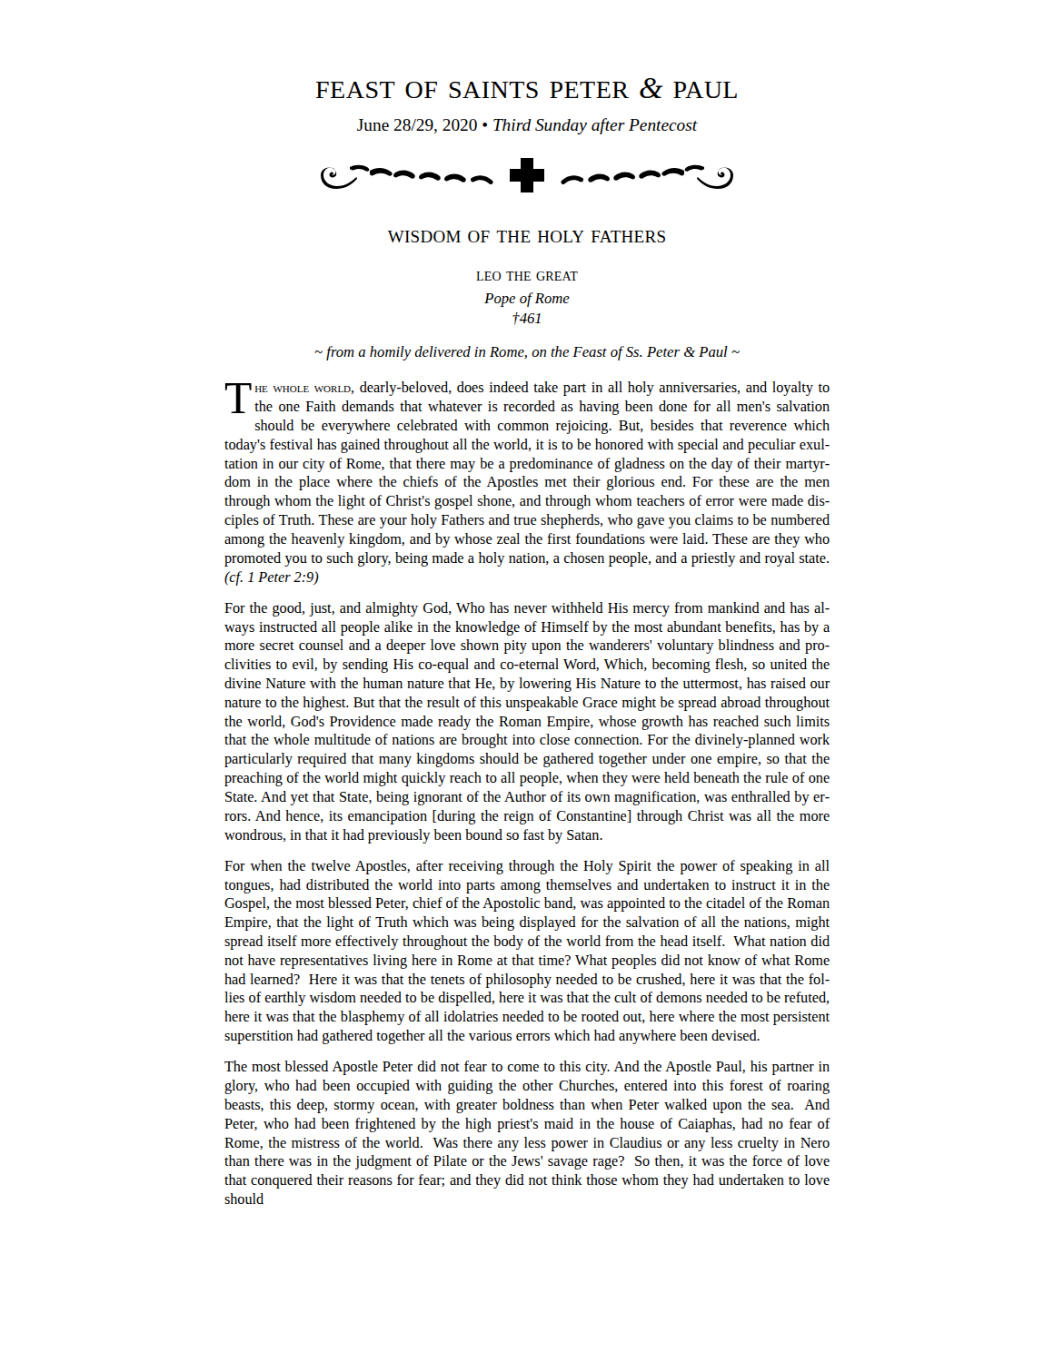Feast of Saints Peter & Paul
June 28/29, 2020 • Third Sunday after Pentecost
Wisdom of the Holy Fathers
Leo the Great
Pope of Rome
†461
~ from a homily delivered in Rome, on the Feast of Ss. Peter & Paul ~
The whole world, dearly-beloved, does indeed take part in all holy anniversaries, and loyalty to the one Faith demands that whatever is recorded as having been done for all men's salvation should be everywhere celebrated with common rejoicing. But, besides that reverence which today's festival has gained throughout all the world, it is to be honored with special and peculiar exultation in our city of Rome, that there may be a predominance of gladness on the day of their martyrdom in the place where the chiefs of the Apostles met their glorious end. For these are the men through whom the light of Christ's gospel shone, and through whom teachers of error were made disciples of Truth. These are your holy Fathers and true shepherds, who gave you claims to be numbered among the heavenly kingdom, and by whose zeal the first foundations were laid. These are they who promoted you to such glory, being made a holy nation, a chosen people, and a priestly and royal state. (cf. 1 Peter 2:9)
For the good, just, and almighty God, Who has never withheld His mercy from mankind and has always instructed all people alike in the knowledge of Himself by the most abundant benefits, has by a more secret counsel and a deeper love shown pity upon the wanderers' voluntary blindness and proclivities to evil, by sending His co-equal and co-eternal Word, Which, becoming flesh, so united the divine Nature with the human nature that He, by lowering His Nature to the uttermost, has raised our nature to the highest. But that the result of this unspeakable Grace might be spread abroad throughout the world, God's Providence made ready the Roman Empire, whose growth has reached such limits that the whole multitude of nations are brought into close connection. For the divinely-planned work particularly required that many kingdoms should be gathered together under one empire, so that the preaching of the world might quickly reach to all people, when they were held beneath the rule of one State. And yet that State, being ignorant of the Author of its own magnification, was enthralled by errors. And hence, its emancipation [during the reign of Constantine] through Christ was all the more wondrous, in that it had previously been bound so fast by Satan.
For when the twelve Apostles, after receiving through the Holy Spirit the power of speaking in all tongues, had distributed the world into parts among themselves and undertaken to instruct it in the Gospel, the most blessed Peter, chief of the Apostolic band, was appointed to the citadel of the Roman Empire, that the light of Truth which was being displayed for the salvation of all the nations, might spread itself more effectively throughout the body of the world from the head itself. What nation did not have representatives living here in Rome at that time? What peoples did not know of what Rome had learned? Here it was that the tenets of philosophy needed to be crushed, here it was that the follies of earthly wisdom needed to be dispelled, here it was that the cult of demons needed to be refuted, here it was that the blasphemy of all idolatries needed to be rooted out, here where the most persistent superstition had gathered together all the various errors which had anywhere been devised.
The most blessed Apostle Peter did not fear to come to this city. And the Apostle Paul, his partner in glory, who had been occupied with guiding the other Churches, entered into this forest of roaring beasts, this deep, stormy ocean, with greater boldness than when Peter walked upon the sea. And Peter, who had been frightened by the high priest's maid in the house of Caiaphas, had no fear of Rome, the mistress of the world. Was there any less power in Claudius or any less cruelty in Nero than there was in the judgment of Pilate or the Jews' savage rage? So then, it was the force of love that conquered their reasons for fear; and they did not think those whom they had undertaken to love should